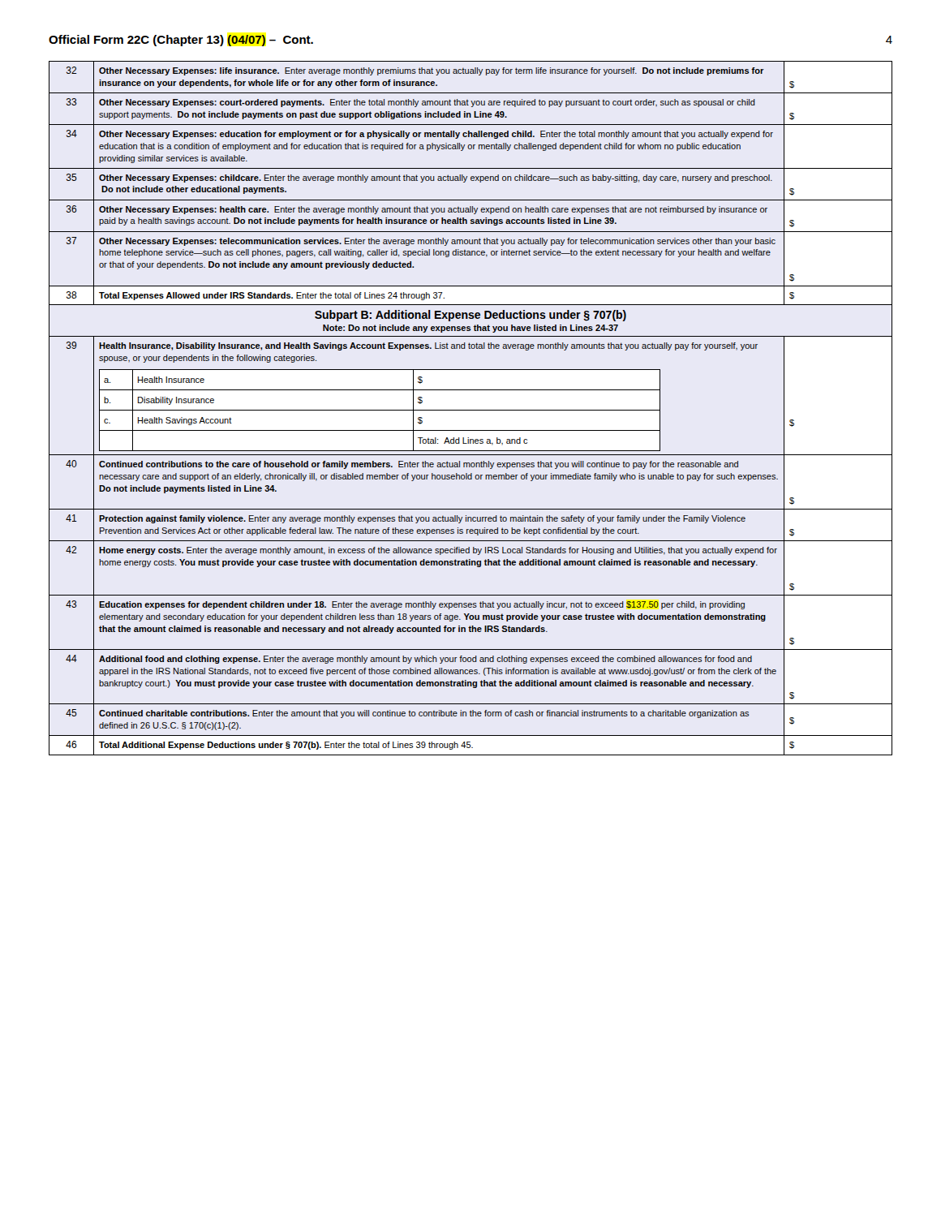Official Form 22C (Chapter 13) (04/07) – Cont.
4
| 32 | Other Necessary Expenses: life insurance. Enter average monthly premiums that you actually pay for term life insurance for yourself. Do not include premiums for insurance on your dependents, for whole life or for any other form of insurance. | $ |
| 33 | Other Necessary Expenses: court-ordered payments. Enter the total monthly amount that you are required to pay pursuant to court order, such as spousal or child support payments. Do not include payments on past due support obligations included in Line 49. | $ |
| 34 | Other Necessary Expenses: education for employment or for a physically or mentally challenged child. Enter the total monthly amount that you actually expend for education that is a condition of employment and for education that is required for a physically or mentally challenged dependent child for whom no public education providing similar services is available. | |
| 35 | Other Necessary Expenses: childcare. Enter the average monthly amount that you actually expend on childcare—such as baby-sitting, day care, nursery and preschool. Do not include other educational payments. | $ |
| 36 | Other Necessary Expenses: health care. Enter the average monthly amount that you actually expend on health care expenses that are not reimbursed by insurance or paid by a health savings account. Do not include payments for health insurance or health savings accounts listed in Line 39. | $ |
| 37 | Other Necessary Expenses: telecommunication services. Enter the average monthly amount that you actually pay for telecommunication services other than your basic home telephone service—such as cell phones, pagers, call waiting, caller id, special long distance, or internet service—to the extent necessary for your health and welfare or that of your dependents. Do not include any amount previously deducted. | $ |
| 38 | Total Expenses Allowed under IRS Standards. Enter the total of Lines 24 through 37. | $ |
| Subpart B: Additional Expense Deductions under § 707(b) Note: Do not include any expenses that you have listed in Lines 24-37 |
| 39 | Health Insurance, Disability Insurance, and Health Savings Account Expenses. List and total the average monthly amounts that you actually pay for yourself, your spouse, or your dependents in the following categories. / a. / Health Insurance / $ / / / b. / Disability Insurance / $ / / / c. / Health Savings Account / $ / / / / / Total: Add Lines a, b, and c / / | $ |
| 40 | Continued contributions to the care of household or family members. Enter the actual monthly expenses that you will continue to pay for the reasonable and necessary care and support of an elderly, chronically ill, or disabled member of your household or member of your immediate family who is unable to pay for such expenses. Do not include payments listed in Line 34. | $ |
| 41 | Protection against family violence. Enter any average monthly expenses that you actually incurred to maintain the safety of your family under the Family Violence Prevention and Services Act or other applicable federal law. The nature of these expenses is required to be kept confidential by the court. | $ |
| 42 | Home energy costs. Enter the average monthly amount, in excess of the allowance specified by IRS Local Standards for Housing and Utilities, that you actually expend for home energy costs. You must provide your case trustee with documentation demonstrating that the additional amount claimed is reasonable and necessary . | $ |
| 43 | Education expenses for dependent children under 18. Enter the average monthly expenses that you actually incur, not to exceed $137.50 per child, in providing elementary and secondary education for your dependent children less than 18 years of age. You must provide your case trustee with documentation demonstrating that the amount claimed is reasonable and necessary and not already accounted for in the IRS Standards . | $ |
| 44 | Additional food and clothing expense. Enter the average monthly amount by which your food and clothing expenses exceed the combined allowances for food and apparel in the IRS National Standards, not to exceed five percent of those combined allowances. (This information is available at www.usdoj.gov/ust/ or from the clerk of the bankruptcy court.) You must provide your case trustee with documentation demonstrating that the additional amount claimed is reasonable and necessary . | $ |
| 45 | Continued charitable contributions. Enter the amount that you will continue to contribute in the form of cash or financial instruments to a charitable organization as defined in 26 U.S.C. § 170(c)(1)-(2). | $ |
| 46 | Total Additional Expense Deductions under § 707(b). Enter the total of Lines 39 through 45. | $ |